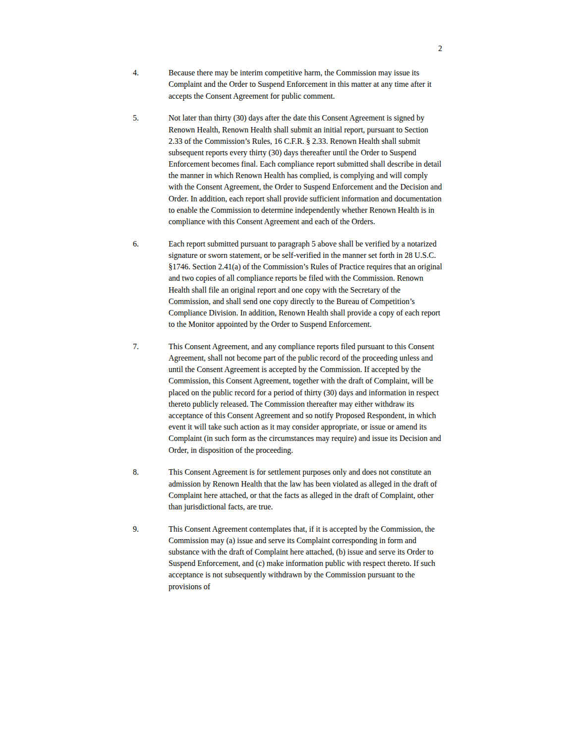2
4.
Because there may be interim competitive harm, the Commission may issue its Complaint and the Order to Suspend Enforcement in this matter at any time after it accepts the Consent Agreement for public comment.
5.
Not later than thirty (30) days after the date this Consent Agreement is signed by Renown Health, Renown Health shall submit an initial report, pursuant to Section 2.33 of the Commission’s Rules, 16 C.F.R. § 2.33. Renown Health shall submit subsequent reports every thirty (30) days thereafter until the Order to Suspend Enforcement becomes final. Each compliance report submitted shall describe in detail the manner in which Renown Health has complied, is complying and will comply with the Consent Agreement, the Order to Suspend Enforcement and the Decision and Order. In addition, each report shall provide sufficient information and documentation to enable the Commission to determine independently whether Renown Health is in compliance with this Consent Agreement and each of the Orders.
6.
Each report submitted pursuant to paragraph 5 above shall be verified by a notarized signature or sworn statement, or be self-verified in the manner set forth in 28 U.S.C. §1746. Section 2.41(a) of the Commission’s Rules of Practice requires that an original and two copies of all compliance reports be filed with the Commission. Renown Health shall file an original report and one copy with the Secretary of the Commission, and shall send one copy directly to the Bureau of Competition’s Compliance Division. In addition, Renown Health shall provide a copy of each report to the Monitor appointed by the Order to Suspend Enforcement.
7.
This Consent Agreement, and any compliance reports filed pursuant to this Consent Agreement, shall not become part of the public record of the proceeding unless and until the Consent Agreement is accepted by the Commission. If accepted by the Commission, this Consent Agreement, together with the draft of Complaint, will be placed on the public record for a period of thirty (30) days and information in respect thereto publicly released. The Commission thereafter may either withdraw its acceptance of this Consent Agreement and so notify Proposed Respondent, in which event it will take such action as it may consider appropriate, or issue or amend its Complaint (in such form as the circumstances may require) and issue its Decision and Order, in disposition of the proceeding.
8.
This Consent Agreement is for settlement purposes only and does not constitute an admission by Renown Health that the law has been violated as alleged in the draft of Complaint here attached, or that the facts as alleged in the draft of Complaint, other than jurisdictional facts, are true.
9.
This Consent Agreement contemplates that, if it is accepted by the Commission, the Commission may (a) issue and serve its Complaint corresponding in form and substance with the draft of Complaint here attached, (b) issue and serve its Order to Suspend Enforcement, and (c) make information public with respect thereto. If such acceptance is not subsequently withdrawn by the Commission pursuant to the provisions of